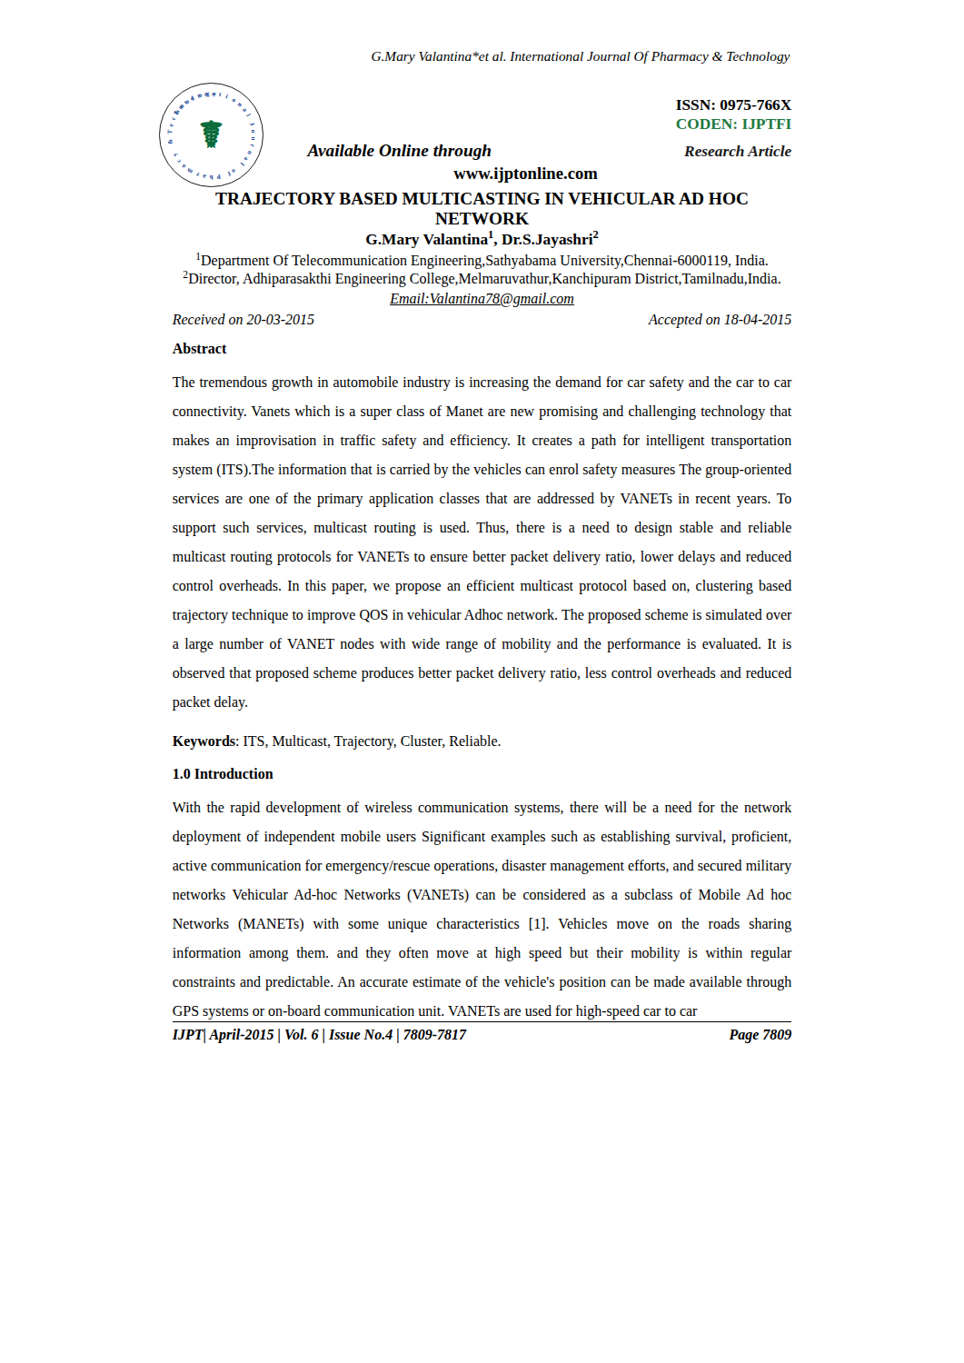G.Mary Valantina*et al. International Journal Of Pharmacy & Technology
I n t e r n a t i o n a l J o u r n a l o f P h a r m a c y & T e c h n o l o g y
☤
ISSN: 0975-766X
CODEN: IJPTFI
Available Online through
Research Article
www.ijptonline.com
TRAJECTORY BASED MULTICASTING IN VEHICULAR AD HOC NETWORK
G.Mary Valantina1, Dr.S.Jayashri2
1Department Of Telecommunication Engineering,Sathyabama University,Chennai-6000119, India.
2Director, Adhiparasakthi Engineering College,Melmaruvathur,Kanchipuram District,Tamilnadu,India.
Email:Valantina78@gmail.com
Received on 20-03-2015 Accepted on 18-04-2015
Abstract
The tremendous growth in automobile industry is increasing the demand for car safety and the car to car connectivity. Vanets which is a super class of Manet are new promising and challenging technology that makes an improvisation in traffic safety and efficiency. It creates a path for intelligent transportation system (ITS).The information that is carried by the vehicles can enrol safety measures The group-oriented services are one of the primary application classes that are addressed by VANETs in recent years. To support such services, multicast routing is used. Thus, there is a need to design stable and reliable multicast routing protocols for VANETs to ensure better packet delivery ratio, lower delays and reduced control overheads. In this paper, we propose an efficient multicast protocol based on, clustering based trajectory technique to improve QOS in vehicular Adhoc network. The proposed scheme is simulated over a large number of VANET nodes with wide range of mobility and the performance is evaluated. It is observed that proposed scheme produces better packet delivery ratio, less control overheads and reduced packet delay.
Keywords: ITS, Multicast, Trajectory, Cluster, Reliable.
1.0 Introduction
With the rapid development of wireless communication systems, there will be a need for the network deployment of independent mobile users Significant examples such as establishing survival, proficient, active communication for emergency/rescue operations, disaster management efforts, and secured military networks Vehicular Ad-hoc Networks (VANETs) can be considered as a subclass of Mobile Ad hoc Networks (MANETs) with some unique characteristics [1]. Vehicles move on the roads sharing information among them. and they often move at high speed but their mobility is within regular constraints and predictable. An accurate estimate of the vehicle's position can be made available through GPS systems or on-board communication unit. VANETs are used for high-speed car to car
IJPT| April-2015 | Vol. 6 | Issue No.4 | 7809-7817 Page 7809